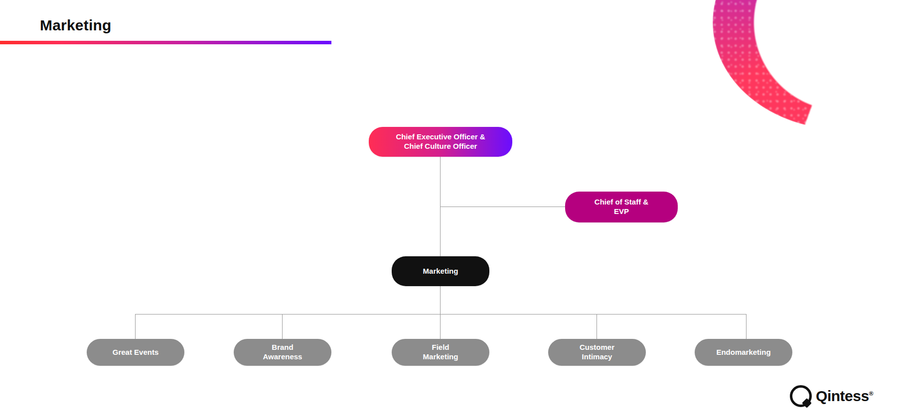Marketing
Chief Executive Officer &
Chief Culture Officer
Chief of Staff &
EVP
Marketing
Great Events
Brand
Awareness
Field
Marketing
Customer
Intimacy
Endomarketing
Qintess®